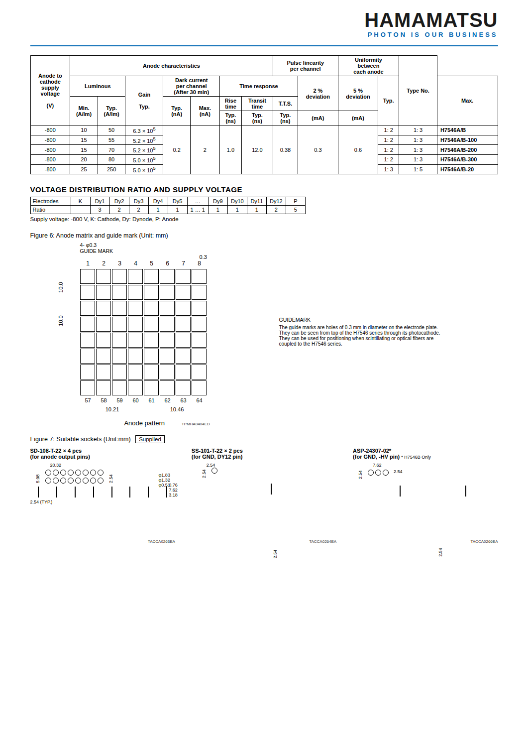HAMAMATSU
PHOTON IS OUR BUSINESS
| Anode to cathode supply voltage (V) | Anode characteristics | Pulse linearity per channel | Uniformity between each anode | Type No. |
| --- | --- | --- | --- | --- |
| Luminous | Gain Typ. | Dark current per channel (After 30 min) | Time response | 2 % deviation | 5 % deviation | Typ. | Max. |
| Min. (A/lm) | Typ. (A/lm) | Typ. (nA) | Max. (nA) | Rise time | Transit time | T.T.S. |
| Typ. (ns) | Typ. (ns) | Typ. (ns) | (mA) | (mA) |
| -800 | 10 | 50 | 6.3 × 10 5 | 0.2 | 2 | 1.0 | 12.0 | 0.38 | 0.3 | 0.6 | 1: 2 | 1: 3 | H7546A/B |
| -800 | 15 | 55 | 5.2 × 10 5 | 1: 2 | 1: 3 | H7546A/B-100 |
| -800 | 15 | 70 | 5.2 × 10 5 | 1: 2 | 1: 3 | H7546A/B-200 |
| -800 | 20 | 80 | 5.0 × 10 5 | 1: 2 | 1: 3 | H7546A/B-300 |
| -800 | 25 | 250 | 5.0 × 10 5 | 1: 3 | 1: 5 | H7546A/B-20 |
VOLTAGE DISTRIBUTION RATIO AND SUPPLY VOLTAGE
| Electrodes | K | Dy1 | Dy2 | Dy3 | Dy4 | Dy5 | … | Dy9 | Dy10 | Dy11 | Dy12 | P |
| Ratio | | 3 | 2 | 2 | 1 | 1 | 1 … 1 | 1 | 1 | 1 | 2 | 5 |
Supply voltage: -800 V, K: Cathode, Dy: Dynode, P: Anode
Figure 6: Anode matrix and guide mark (Unit: mm)
4- φ0.3
GUIDE MARK
0.3
12345678
10.0 10.0
5758596061626364
10.21 10.46
Anode pattern TPMHA0404ED
GUIDEMARK
The guide marks are holes of 0.3 mm in diameter on the electrode plate. They can be seen from top of the H7546 series through its photocathode. They can be used for positioning when scintillating or optical fibers are coupled to the H7546 series.
Figure 7: Suitable sockets (Unit:mm) Supplied
SD-108-T-22 × 4 pcs
(for anode output pins)
20.32
5.08
2.54
2.54 (TYP.)
φ1.83
φ1.32
φ0.51
0.76
7.62
3.18
TACCA0263EA
SS-101-T-22 × 2 pcs
(for GND, DY12 pin)
2.54
2.54
2.54
TACCA0264EA
ASP-24307-02*
(for GND, -HV pin) * H7546B Only
7.62
2.54
2.54
2.54
TACCA0266EA